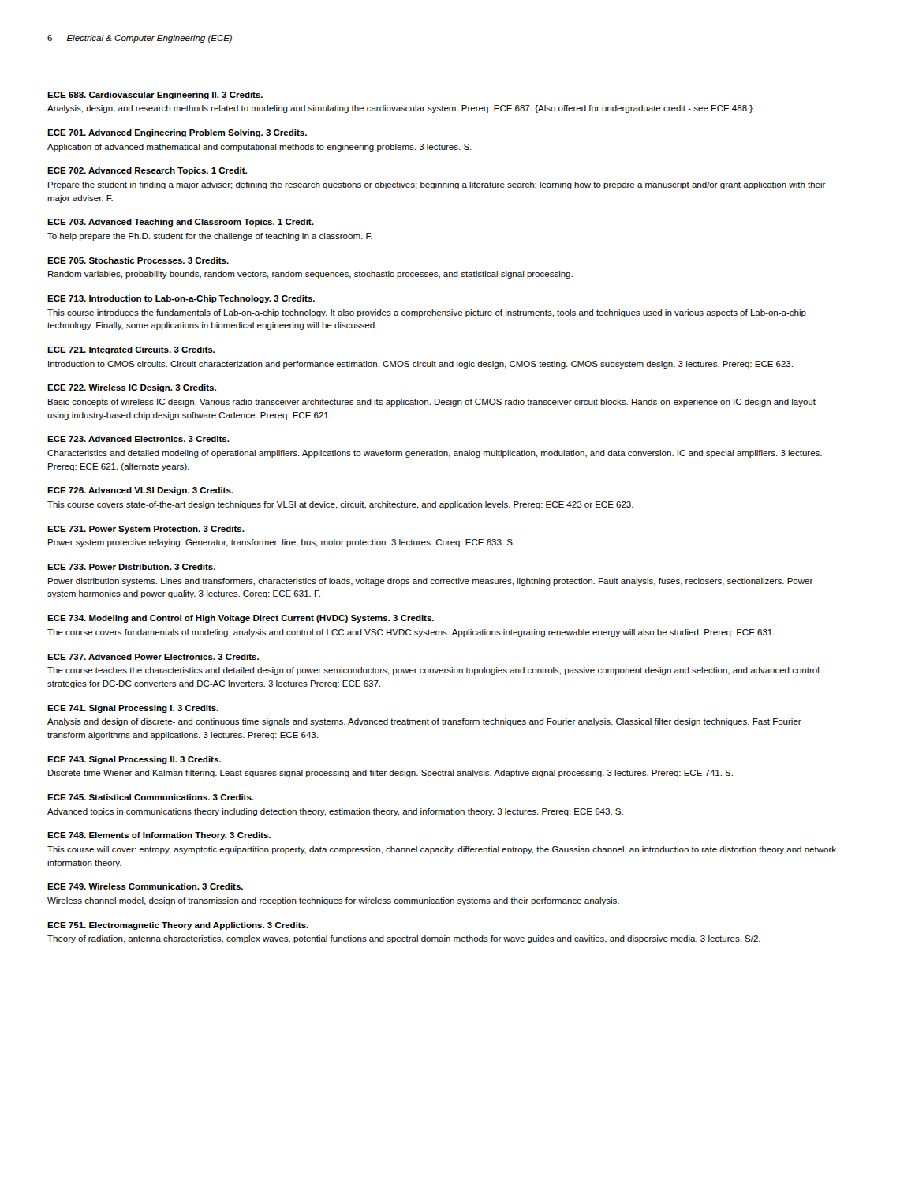6 Electrical & Computer Engineering (ECE)
ECE 688. Cardiovascular Engineering II. 3 Credits.
Analysis, design, and research methods related to modeling and simulating the cardiovascular system. Prereq: ECE 687. {Also offered for undergraduate credit - see ECE 488.}.
ECE 701. Advanced Engineering Problem Solving. 3 Credits.
Application of advanced mathematical and computational methods to engineering problems. 3 lectures. S.
ECE 702. Advanced Research Topics. 1 Credit.
Prepare the student in finding a major adviser; defining the research questions or objectives; beginning a literature search; learning how to prepare a manuscript and/or grant application with their major adviser. F.
ECE 703. Advanced Teaching and Classroom Topics. 1 Credit.
To help prepare the Ph.D. student for the challenge of teaching in a classroom. F.
ECE 705. Stochastic Processes. 3 Credits.
Random variables, probability bounds, random vectors, random sequences, stochastic processes, and statistical signal processing.
ECE 713. Introduction to Lab-on-a-Chip Technology. 3 Credits.
This course introduces the fundamentals of Lab-on-a-chip technology. It also provides a comprehensive picture of instruments, tools and techniques used in various aspects of Lab-on-a-chip technology. Finally, some applications in biomedical engineering will be discussed.
ECE 721. Integrated Circuits. 3 Credits.
Introduction to CMOS circuits. Circuit characterization and performance estimation. CMOS circuit and logic design, CMOS testing. CMOS subsystem design. 3 lectures. Prereq: ECE 623.
ECE 722. Wireless IC Design. 3 Credits.
Basic concepts of wireless IC design. Various radio transceiver architectures and its application. Design of CMOS radio transceiver circuit blocks. Hands-on-experience on IC design and layout using industry-based chip design software Cadence. Prereq: ECE 621.
ECE 723. Advanced Electronics. 3 Credits.
Characteristics and detailed modeling of operational amplifiers. Applications to waveform generation, analog multiplication, modulation, and data conversion. IC and special amplifiers. 3 lectures. Prereq: ECE 621. (alternate years).
ECE 726. Advanced VLSI Design. 3 Credits.
This course covers state-of-the-art design techniques for VLSI at device, circuit, architecture, and application levels. Prereq: ECE 423 or ECE 623.
ECE 731. Power System Protection. 3 Credits.
Power system protective relaying. Generator, transformer, line, bus, motor protection. 3 lectures. Coreq: ECE 633. S.
ECE 733. Power Distribution. 3 Credits.
Power distribution systems. Lines and transformers, characteristics of loads, voltage drops and corrective measures, lightning protection. Fault analysis, fuses, reclosers, sectionalizers. Power system harmonics and power quality. 3 lectures. Coreq: ECE 631. F.
ECE 734. Modeling and Control of High Voltage Direct Current (HVDC) Systems. 3 Credits.
The course covers fundamentals of modeling, analysis and control of LCC and VSC HVDC systems. Applications integrating renewable energy will also be studied. Prereq: ECE 631.
ECE 737. Advanced Power Electronics. 3 Credits.
The course teaches the characteristics and detailed design of power semiconductors, power conversion topologies and controls, passive component design and selection, and advanced control strategies for DC-DC converters and DC-AC Inverters. 3 lectures Prereq: ECE 637.
ECE 741. Signal Processing I. 3 Credits.
Analysis and design of discrete- and continuous time signals and systems. Advanced treatment of transform techniques and Fourier analysis. Classical filter design techniques. Fast Fourier transform algorithms and applications. 3 lectures. Prereq: ECE 643.
ECE 743. Signal Processing II. 3 Credits.
Discrete-time Wiener and Kalman filtering. Least squares signal processing and filter design. Spectral analysis. Adaptive signal processing. 3 lectures. Prereq: ECE 741. S.
ECE 745. Statistical Communications. 3 Credits.
Advanced topics in communications theory including detection theory, estimation theory, and information theory. 3 lectures. Prereq: ECE 643. S.
ECE 748. Elements of Information Theory. 3 Credits.
This course will cover: entropy, asymptotic equipartition property, data compression, channel capacity, differential entropy, the Gaussian channel, an introduction to rate distortion theory and network information theory.
ECE 749. Wireless Communication. 3 Credits.
Wireless channel model, design of transmission and reception techniques for wireless communication systems and their performance analysis.
ECE 751. Electromagnetic Theory and Applictions. 3 Credits.
Theory of radiation, antenna characteristics, complex waves, potential functions and spectral domain methods for wave guides and cavities, and dispersive media. 3 lectures. S/2.